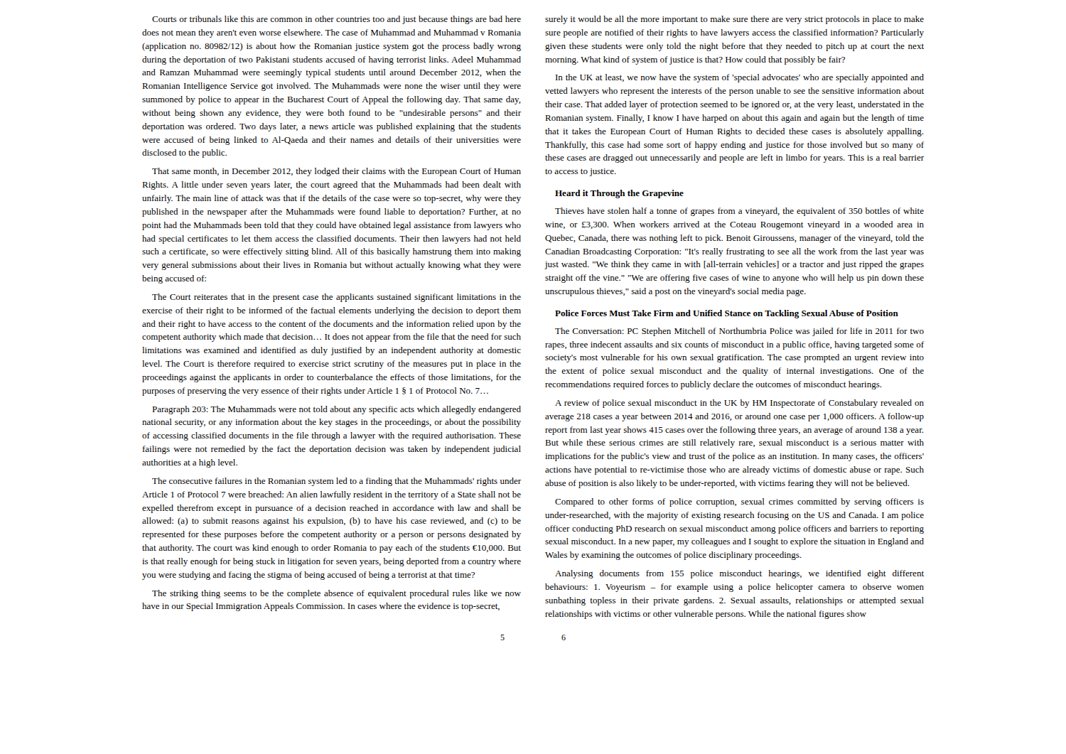Courts or tribunals like this are common in other countries too and just because things are bad here does not mean they aren't even worse elsewhere. The case of Muhammad and Muhammad v Romania (application no. 80982/12) is about how the Romanian justice system got the process badly wrong during the deportation of two Pakistani students accused of having terrorist links. Adeel Muhammad and Ramzan Muhammad were seemingly typical students until around December 2012, when the Romanian Intelligence Service got involved. The Muhammads were none the wiser until they were summoned by police to appear in the Bucharest Court of Appeal the following day. That same day, without being shown any evidence, they were both found to be "undesirable persons" and their deportation was ordered. Two days later, a news article was published explaining that the students were accused of being linked to Al-Qaeda and their names and details of their universities were disclosed to the public.
That same month, in December 2012, they lodged their claims with the European Court of Human Rights. A little under seven years later, the court agreed that the Muhammads had been dealt with unfairly. The main line of attack was that if the details of the case were so top-secret, why were they published in the newspaper after the Muhammads were found liable to deportation? Further, at no point had the Muhammads been told that they could have obtained legal assistance from lawyers who had special certificates to let them access the classified documents. Their then lawyers had not held such a certificate, so were effectively sitting blind. All of this basically hamstrung them into making very general submissions about their lives in Romania but without actually knowing what they were being accused of:
The Court reiterates that in the present case the applicants sustained significant limitations in the exercise of their right to be informed of the factual elements underlying the decision to deport them and their right to have access to the content of the documents and the information relied upon by the competent authority which made that decision… It does not appear from the file that the need for such limitations was examined and identified as duly justified by an independent authority at domestic level. The Court is therefore required to exercise strict scrutiny of the measures put in place in the proceedings against the applicants in order to counterbalance the effects of those limitations, for the purposes of preserving the very essence of their rights under Article 1 § 1 of Protocol No. 7…
Paragraph 203: The Muhammads were not told about any specific acts which allegedly endangered national security, or any information about the key stages in the proceedings, or about the possibility of accessing classified documents in the file through a lawyer with the required authorisation. These failings were not remedied by the fact the deportation decision was taken by independent judicial authorities at a high level.
The consecutive failures in the Romanian system led to a finding that the Muhammads' rights under Article 1 of Protocol 7 were breached: An alien lawfully resident in the territory of a State shall not be expelled therefrom except in pursuance of a decision reached in accordance with law and shall be allowed: (a) to submit reasons against his expulsion, (b) to have his case reviewed, and (c) to be represented for these purposes before the competent authority or a person or persons designated by that authority. The court was kind enough to order Romania to pay each of the students €10,000. But is that really enough for being stuck in litigation for seven years, being deported from a country where you were studying and facing the stigma of being accused of being a terrorist at that time?
The striking thing seems to be the complete absence of equivalent procedural rules like we now have in our Special Immigration Appeals Commission. In cases where the evidence is top-secret,
surely it would be all the more important to make sure there are very strict protocols in place to make sure people are notified of their rights to have lawyers access the classified information? Particularly given these students were only told the night before that they needed to pitch up at court the next morning. What kind of system of justice is that? How could that possibly be fair?
In the UK at least, we now have the system of 'special advocates' who are specially appointed and vetted lawyers who represent the interests of the person unable to see the sensitive information about their case. That added layer of protection seemed to be ignored or, at the very least, understated in the Romanian system. Finally, I know I have harped on about this again and again but the length of time that it takes the European Court of Human Rights to decided these cases is absolutely appalling. Thankfully, this case had some sort of happy ending and justice for those involved but so many of these cases are dragged out unnecessarily and people are left in limbo for years. This is a real barrier to access to justice.
Heard it Through the Grapevine
Thieves have stolen half a tonne of grapes from a vineyard, the equivalent of 350 bottles of white wine, or £3,300. When workers arrived at the Coteau Rougemont vineyard in a wooded area in Quebec, Canada, there was nothing left to pick. Benoit Giroussens, manager of the vineyard, told the Canadian Broadcasting Corporation: "It's really frustrating to see all the work from the last year was just wasted. "We think they came in with [all-terrain vehicles] or a tractor and just ripped the grapes straight off the vine." "We are offering five cases of wine to anyone who will help us pin down these unscrupulous thieves," said a post on the vineyard's social media page.
Police Forces Must Take Firm and Unified Stance on Tackling Sexual Abuse of Position
The Conversation: PC Stephen Mitchell of Northumbria Police was jailed for life in 2011 for two rapes, three indecent assaults and six counts of misconduct in a public office, having targeted some of society's most vulnerable for his own sexual gratification. The case prompted an urgent review into the extent of police sexual misconduct and the quality of internal investigations. One of the recommendations required forces to publicly declare the outcomes of misconduct hearings.
A review of police sexual misconduct in the UK by HM Inspectorate of Constabulary revealed on average 218 cases a year between 2014 and 2016, or around one case per 1,000 officers. A follow-up report from last year shows 415 cases over the following three years, an average of around 138 a year. But while these serious crimes are still relatively rare, sexual misconduct is a serious matter with implications for the public's view and trust of the police as an institution. In many cases, the officers' actions have potential to re-victimise those who are already victims of domestic abuse or rape. Such abuse of position is also likely to be under-reported, with victims fearing they will not be believed.
Compared to other forms of police corruption, sexual crimes committed by serving officers is under-researched, with the majority of existing research focusing on the US and Canada. I am police officer conducting PhD research on sexual misconduct among police officers and barriers to reporting sexual misconduct. In a new paper, my colleagues and I sought to explore the situation in England and Wales by examining the outcomes of police disciplinary proceedings.
Analysing documents from 155 police misconduct hearings, we identified eight different behaviours: 1. Voyeurism – for example using a police helicopter camera to observe women sunbathing topless in their private gardens. 2. Sexual assaults, relationships or attempted sexual relationships with victims or other vulnerable persons. While the national figures show
56